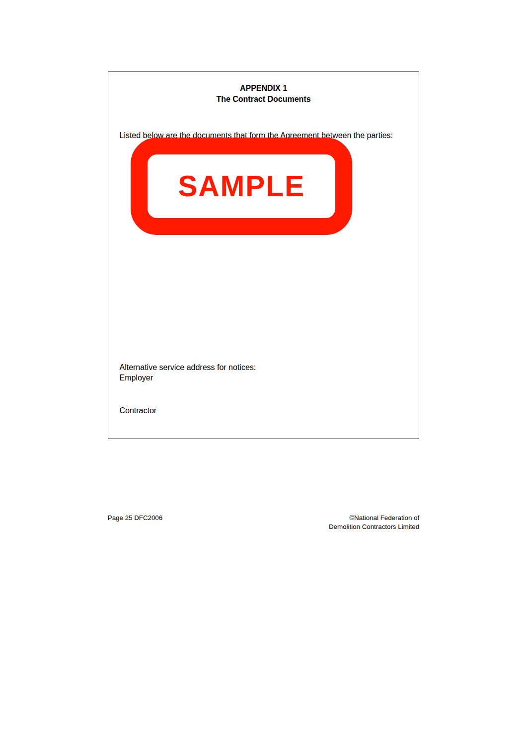APPENDIX 1
The Contract Documents
Listed below are the documents that form the Agreement between the parties:
SAMPLE
Alternative service address for notices:
Employer
Contractor
Page 25 DFC2006
©National Federation of
Demolition Contractors Limited